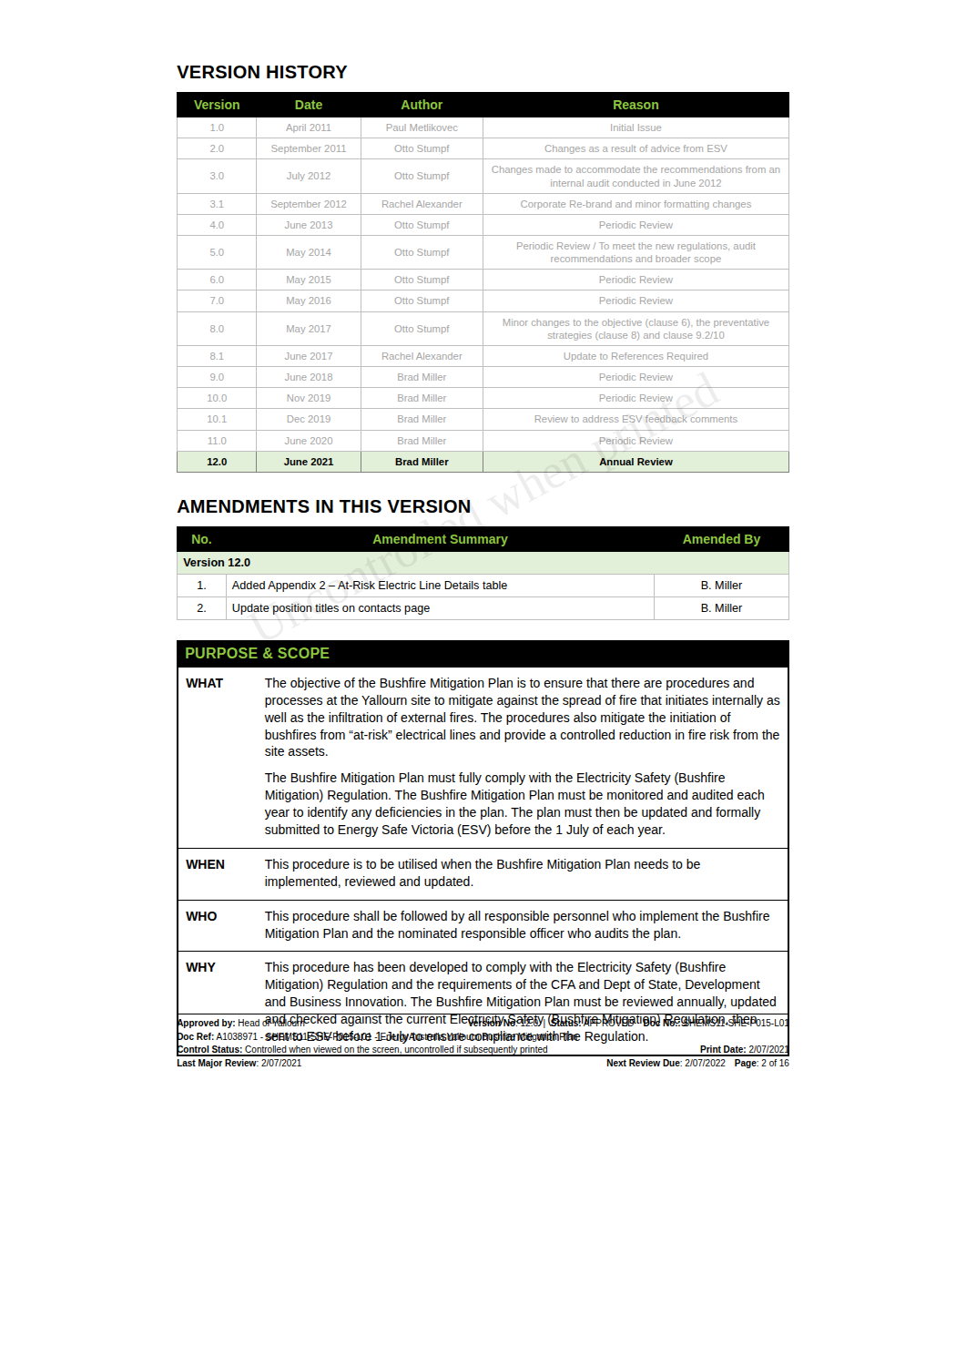Uncontrolled when printed
VERSION HISTORY
| Version | Date | Author | Reason |
| --- | --- | --- | --- |
| 1.0 | April 2011 | Paul Metlikovec | Initial Issue |
| 2.0 | September 2011 | Otto Stumpf | Changes as a result of advice from ESV |
| 3.0 | July 2012 | Otto Stumpf | Changes made to accommodate the recommendations from an internal audit conducted in June 2012 |
| 3.1 | September 2012 | Rachel Alexander | Corporate Re-brand and minor formatting changes |
| 4.0 | June 2013 | Otto Stumpf | Periodic Review |
| 5.0 | May 2014 | Otto Stumpf | Periodic Review / To meet the new regulations, audit recommendations and broader scope |
| 6.0 | May 2015 | Otto Stumpf | Periodic Review |
| 7.0 | May 2016 | Otto Stumpf | Periodic Review |
| 8.0 | May 2017 | Otto Stumpf | Minor changes to the objective (clause 6), the preventative strategies (clause 8) and clause 9.2/10 |
| 8.1 | June 2017 | Rachel Alexander | Update to References Required |
| 9.0 | June 2018 | Brad Miller | Periodic Review |
| 10.0 | Nov 2019 | Brad Miller | Periodic Review |
| 10.1 | Dec 2019 | Brad Miller | Review to address ESV feedback comments |
| 11.0 | June 2020 | Brad Miller | Periodic Review |
| 12.0 | June 2021 | Brad Miller | Annual Review |
AMENDMENTS IN THIS VERSION
| No. | Amendment Summary | Amended By |
| --- | --- | --- |
| Version 12.0 |
| 1. | Added Appendix 2 – At-Risk Electric Line Details table | B. Miller |
| 2. | Update position titles on contacts page | B. Miller |
PURPOSE & SCOPE
| WHAT | The objective of the Bushfire Mitigation Plan is to ensure that there are procedures and processes at the Yallourn site to mitigate against the spread of fire that initiates internally as well as the infiltration of external fires. The procedures also mitigate the initiation of bushfires from “at-risk” electrical lines and provide a controlled reduction in fire risk from the site assets. The Bushfire Mitigation Plan must fully comply with the Electricity Safety (Bushfire Mitigation) Regulation. The Bushfire Mitigation Plan must be monitored and audited each year to identify any deficiencies in the plan. The plan must then be updated and formally submitted to Energy Safe Victoria (ESV) before the 1 July of each year. |
| WHEN | This procedure is to be utilised when the Bushfire Mitigation Plan needs to be implemented, reviewed and updated. |
| WHO | This procedure shall be followed by all responsible personnel who implement the Bushfire Mitigation Plan and the nominated responsible officer who audits the plan. |
| WHY | This procedure has been developed to comply with the Electricity Safety (Bushfire Mitigation) Regulation and the requirements of the CFA and Dept of State, Development and Business Innovation. The Bushfire Mitigation Plan must be reviewed annually, updated and checked against the current Electricity Safety (Bushfire Mitigation) Regulation, then sent to ESV before 1 July to ensure compliance with the Regulation. |
Approved by: Head of Yallourn
Version No: 12.0 | Status: APPROVED
Doc No.: SHEMS11-SHE-P015-L01
Doc Ref: A1038971 - SHEMS11-SHE-P015-L01 - EnergyAustralia Yallourn Bushfire Mitigation Plan
Control Status: Controlled when viewed on the screen, uncontrolled if subsequently printed
Print Date: 2/07/2021
Last Major Review: 2/07/2021
Next Review Due: 2/07/2022
Page: 2 of 16